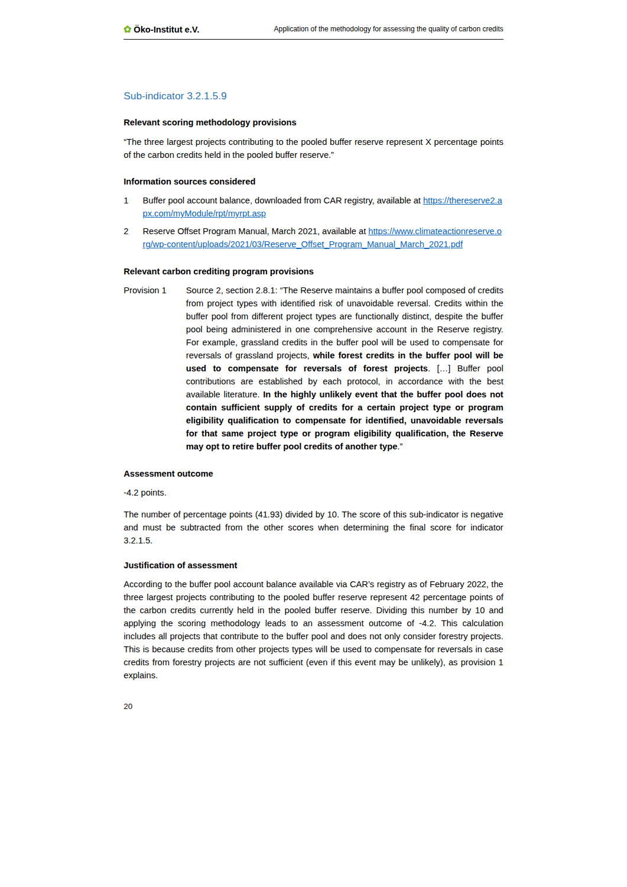✿ Öko-Institut e.V.
Application of the methodology for assessing the quality of carbon credits
Sub-indicator 3.2.1.5.9
Relevant scoring methodology provisions
“The three largest projects contributing to the pooled buffer reserve represent X percentage points of the carbon credits held in the pooled buffer reserve.”
Information sources considered
Buffer pool account balance, downloaded from CAR registry, available at https://thereserve2.apx.com/myModule/rpt/myrpt.asp
Reserve Offset Program Manual, March 2021, available at https://www.climateactionreserve.org/wp-content/uploads/2021/03/Reserve_Offset_Program_Manual_March_2021.pdf
Relevant carbon crediting program provisions
Provision 1
Source 2, section 2.8.1: “The Reserve maintains a buffer pool composed of credits from project types with identified risk of unavoidable reversal. Credits within the buffer pool from different project types are functionally distinct, despite the buffer pool being administered in one comprehensive account in the Reserve registry. For example, grassland credits in the buffer pool will be used to compensate for reversals of grassland projects, while forest credits in the buffer pool will be used to compensate for reversals of forest projects. […] Buffer pool contributions are established by each protocol, in accordance with the best available literature. In the highly unlikely event that the buffer pool does not contain sufficient supply of credits for a certain project type or program eligibility qualification to compensate for identified, unavoidable reversals for that same project type or program eligibility qualification, the Reserve may opt to retire buffer pool credits of another type.”
Assessment outcome
-4.2 points.
The number of percentage points (41.93) divided by 10. The score of this sub-indicator is negative and must be subtracted from the other scores when determining the final score for indicator 3.2.1.5.
Justification of assessment
According to the buffer pool account balance available via CAR’s registry as of February 2022, the three largest projects contributing to the pooled buffer reserve represent 42 percentage points of the carbon credits currently held in the pooled buffer reserve. Dividing this number by 10 and applying the scoring methodology leads to an assessment outcome of -4.2. This calculation includes all projects that contribute to the buffer pool and does not only consider forestry projects. This is because credits from other projects types will be used to compensate for reversals in case credits from forestry projects are not sufficient (even if this event may be unlikely), as provision 1 explains.
20